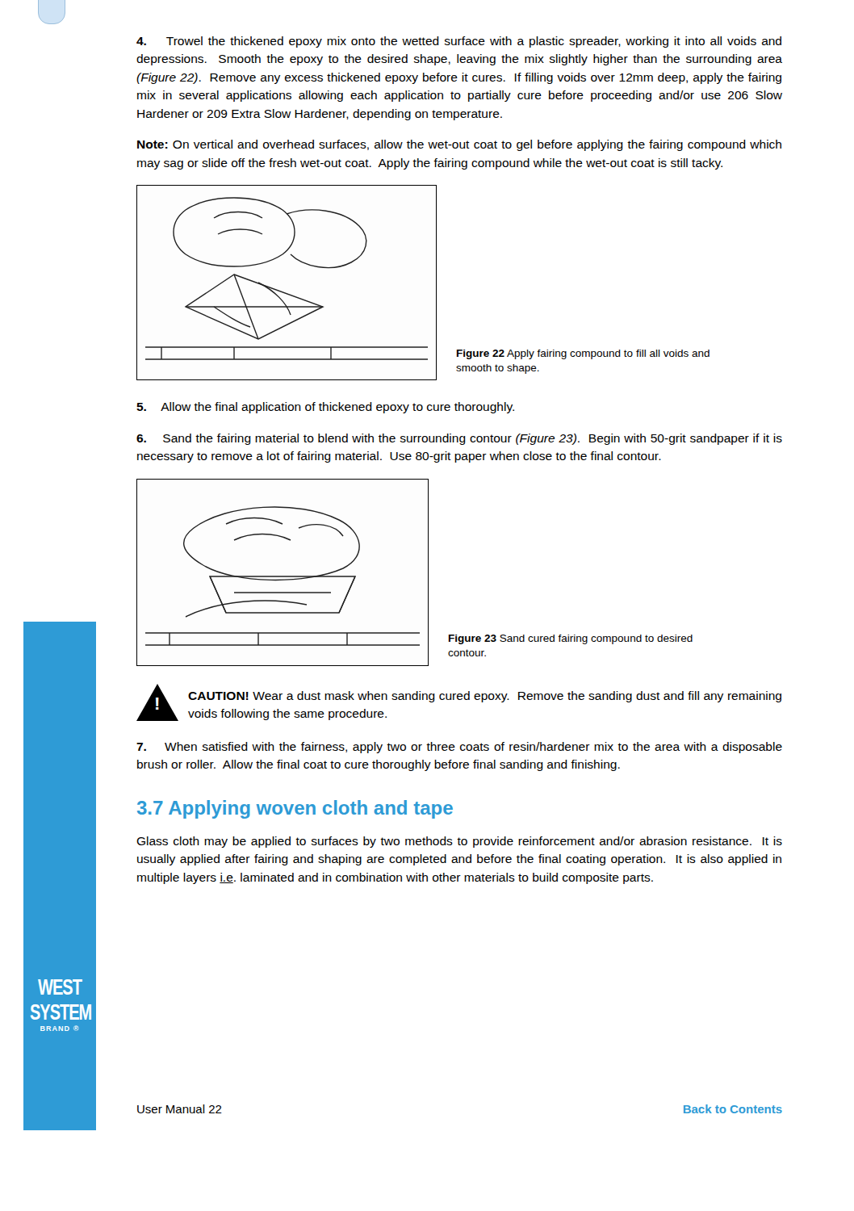WEST SYSTEM User Manual
WEST
SYSTEM BRAND ®
4. Trowel the thickened epoxy mix onto the wetted surface with a plastic spreader, working it into all voids and depressions. Smooth the epoxy to the desired shape, leaving the mix slightly higher than the surrounding area (Figure 22). Remove any excess thickened epoxy before it cures. If filling voids over 12mm deep, apply the fairing mix in several applications allowing each application to partially cure before proceeding and/or use 206 Slow Hardener or 209 Extra Slow Hardener, depending on temperature.
Note: On vertical and overhead surfaces, allow the wet-out coat to gel before applying the fairing compound which may sag or slide off the fresh wet-out coat. Apply the fairing compound while the wet-out coat is still tacky.
Figure 22 Apply fairing compound to fill all voids and smooth to shape.
5. Allow the final application of thickened epoxy to cure thoroughly.
6. Sand the fairing material to blend with the surrounding contour (Figure 23). Begin with 50-grit sandpaper if it is necessary to remove a lot of fairing material. Use 80-grit paper when close to the final contour.
Figure 23 Sand cured fairing compound to desired contour.
CAUTION! Wear a dust mask when sanding cured epoxy. Remove the sanding dust and fill any remaining voids following the same procedure.
7. When satisfied with the fairness, apply two or three coats of resin/hardener mix to the area with a disposable brush or roller. Allow the final coat to cure thoroughly before final sanding and finishing.
3.7 Applying woven cloth and tape
Glass cloth may be applied to surfaces by two methods to provide reinforcement and/or abrasion resistance. It is usually applied after fairing and shaping are completed and before the final coating operation. It is also applied in multiple layers i.e. laminated and in combination with other materials to build composite parts.
User Manual 22 Back to Contents